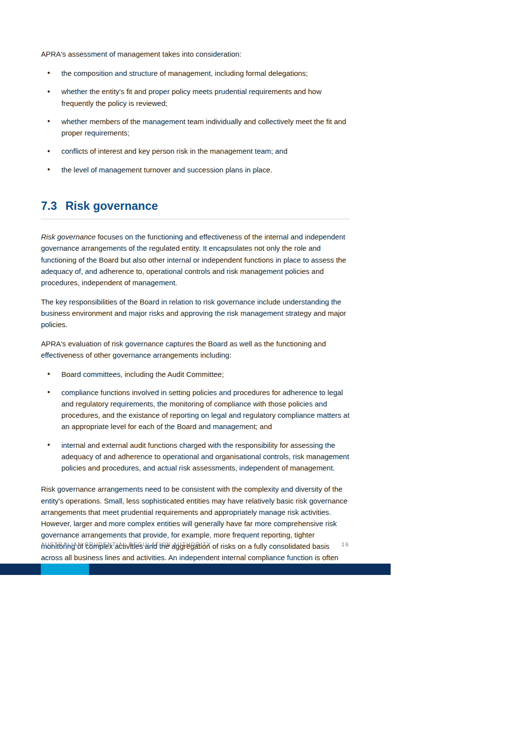APRA's assessment of management takes into consideration:
the composition and structure of management, including formal delegations;
whether the entity's fit and proper policy meets prudential requirements and how frequently the policy is reviewed;
whether members of the management team individually and collectively meet the fit and proper requirements;
conflicts of interest and key person risk in the management team; and
the level of management turnover and succession plans in place.
7.3 Risk governance
Risk governance focuses on the functioning and effectiveness of the internal and independent governance arrangements of the regulated entity. It encapsulates not only the role and functioning of the Board but also other internal or independent functions in place to assess the adequacy of, and adherence to, operational controls and risk management policies and procedures, independent of management.
The key responsibilities of the Board in relation to risk governance include understanding the business environment and major risks and approving the risk management strategy and major policies.
APRA's evaluation of risk governance captures the Board as well as the functioning and effectiveness of other governance arrangements including:
Board committees, including the Audit Committee;
compliance functions involved in setting policies and procedures for adherence to legal and regulatory requirements, the monitoring of compliance with those policies and procedures, and the existance of reporting on legal and regulatory compliance matters at an appropriate level for each of the Board and management; and
internal and external audit functions charged with the responsibility for assessing the adequacy of and adherence to operational and organisational controls, risk management policies and procedures, and actual risk assessments, independent of management.
Risk governance arrangements need to be consistent with the complexity and diversity of the entity's operations. Small, less sophisticated entities may have relatively basic risk governance arrangements that meet prudential requirements and appropriately manage risk activities. However, larger and more complex entities will generally have far more comprehensive risk governance arrangements that provide, for example, more frequent reporting, tighter monitoring of complex activities and the aggregation of risks on a fully consolidated basis across all business lines and activities. An independent internal compliance function is often established as a separate unit in larger entities.
Australian Prudential Regulation Authority 16